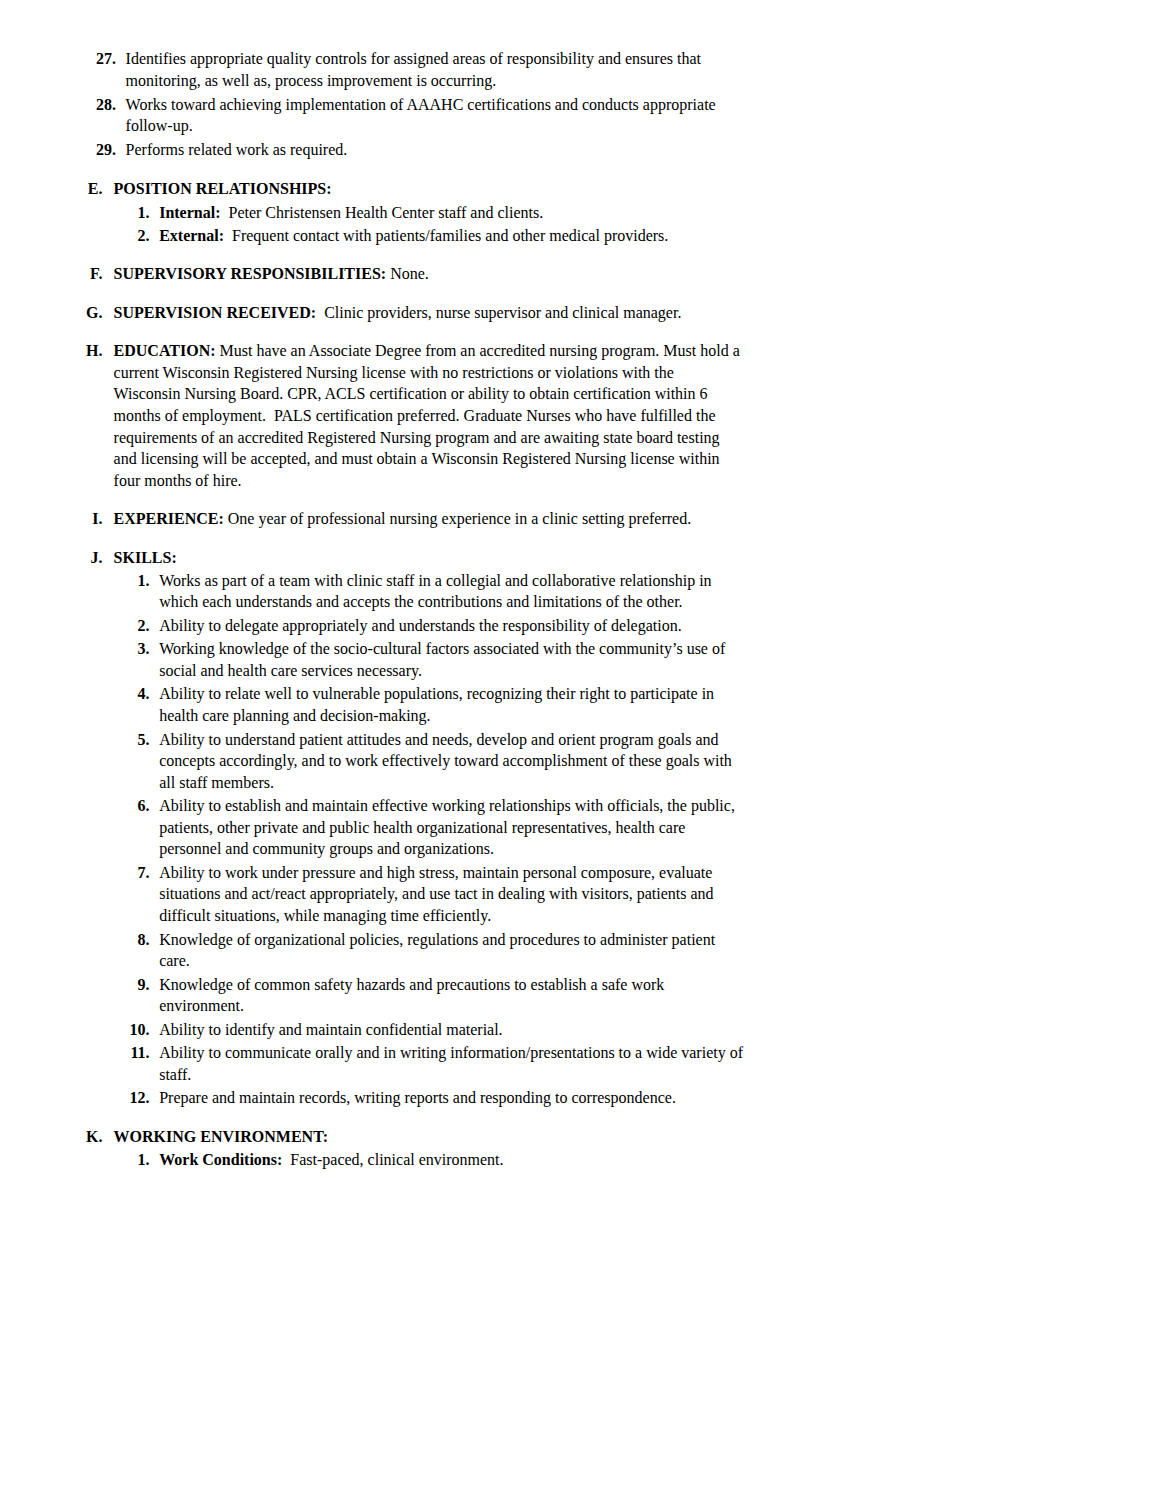Identifies appropriate quality controls for assigned areas of responsibility and ensures that monitoring, as well as, process improvement is occurring.
Works toward achieving implementation of AAAHC certifications and conducts appropriate follow-up.
Performs related work as required.
POSITION RELATIONSHIPS:
Internal: Peter Christensen Health Center staff and clients.
External: Frequent contact with patients/families and other medical providers.
SUPERVISORY RESPONSIBILITIES: None.
SUPERVISION RECEIVED: Clinic providers, nurse supervisor and clinical manager.
EDUCATION: Must have an Associate Degree from an accredited nursing program. Must hold a current Wisconsin Registered Nursing license with no restrictions or violations with the Wisconsin Nursing Board. CPR, ACLS certification or ability to obtain certification within 6 months of employment. PALS certification preferred. Graduate Nurses who have fulfilled the requirements of an accredited Registered Nursing program and are awaiting state board testing and licensing will be accepted, and must obtain a Wisconsin Registered Nursing license within four months of hire.
EXPERIENCE: One year of professional nursing experience in a clinic setting preferred.
SKILLS:
Works as part of a team with clinic staff in a collegial and collaborative relationship in which each understands and accepts the contributions and limitations of the other.
Ability to delegate appropriately and understands the responsibility of delegation.
Working knowledge of the socio-cultural factors associated with the community’s use of social and health care services necessary.
Ability to relate well to vulnerable populations, recognizing their right to participate in health care planning and decision-making.
Ability to understand patient attitudes and needs, develop and orient program goals and concepts accordingly, and to work effectively toward accomplishment of these goals with all staff members.
Ability to establish and maintain effective working relationships with officials, the public, patients, other private and public health organizational representatives, health care personnel and community groups and organizations.
Ability to work under pressure and high stress, maintain personal composure, evaluate situations and act/react appropriately, and use tact in dealing with visitors, patients and difficult situations, while managing time efficiently.
Knowledge of organizational policies, regulations and procedures to administer patient care.
Knowledge of common safety hazards and precautions to establish a safe work environment.
Ability to identify and maintain confidential material.
Ability to communicate orally and in writing information/presentations to a wide variety of staff.
Prepare and maintain records, writing reports and responding to correspondence.
WORKING ENVIRONMENT:
Work Conditions: Fast-paced, clinical environment.